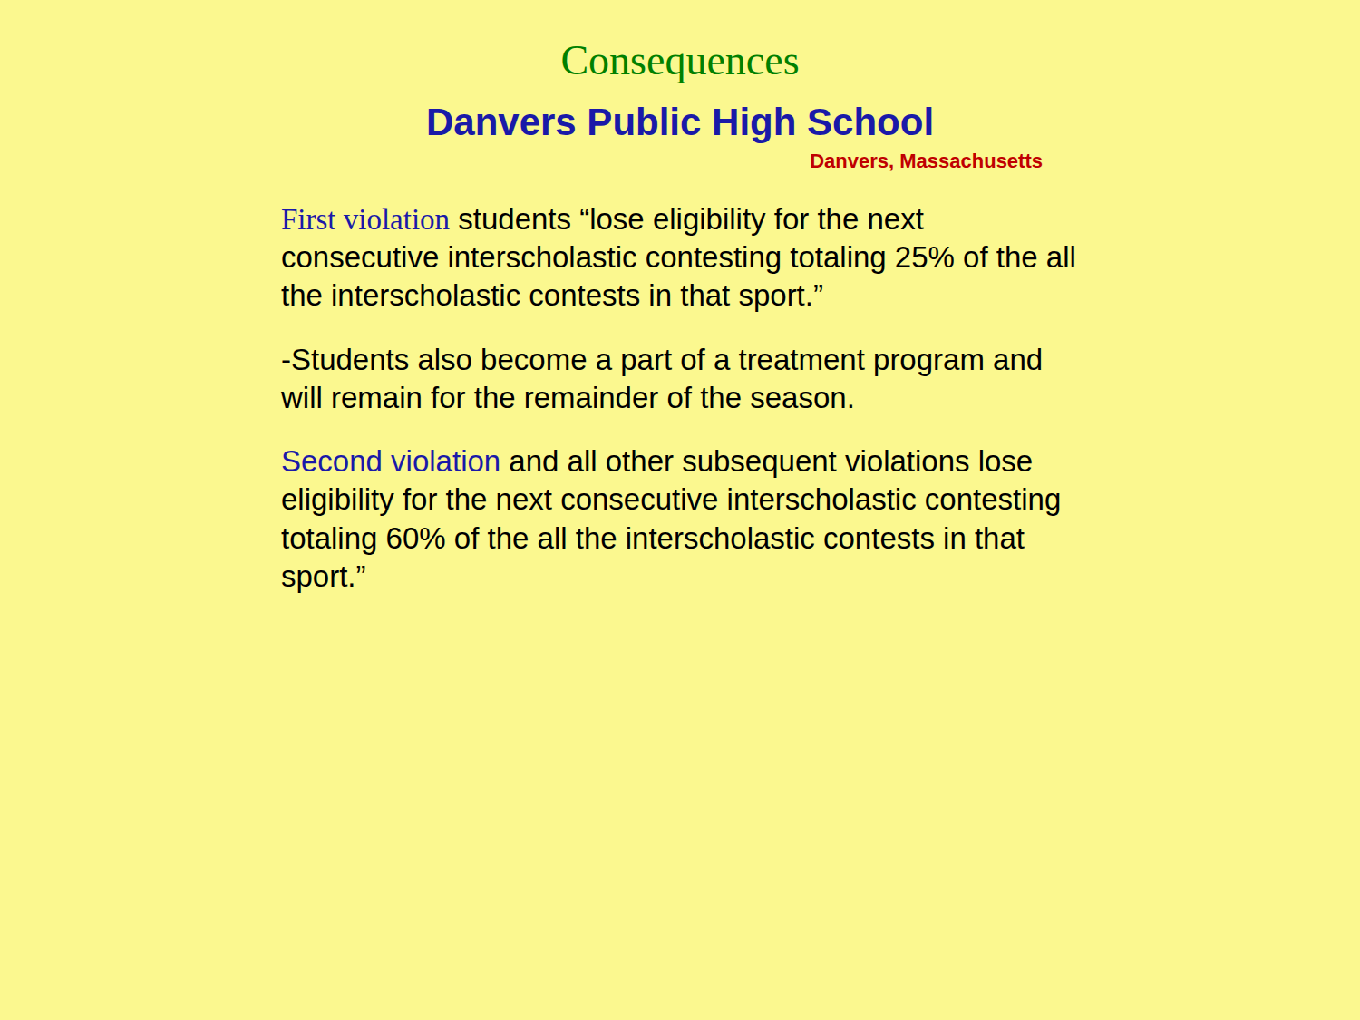Consequences
Danvers Public High School
Danvers, Massachusetts
First violation students “lose eligibility for the next consecutive interscholastic contesting totaling 25% of the all the interscholastic contests in that sport.”
-Students also become a part of a treatment program and will remain for the remainder of the season.
Second violation and all other subsequent violations lose eligibility for the next consecutive interscholastic contesting totaling 60% of the all the interscholastic contests in that sport.”